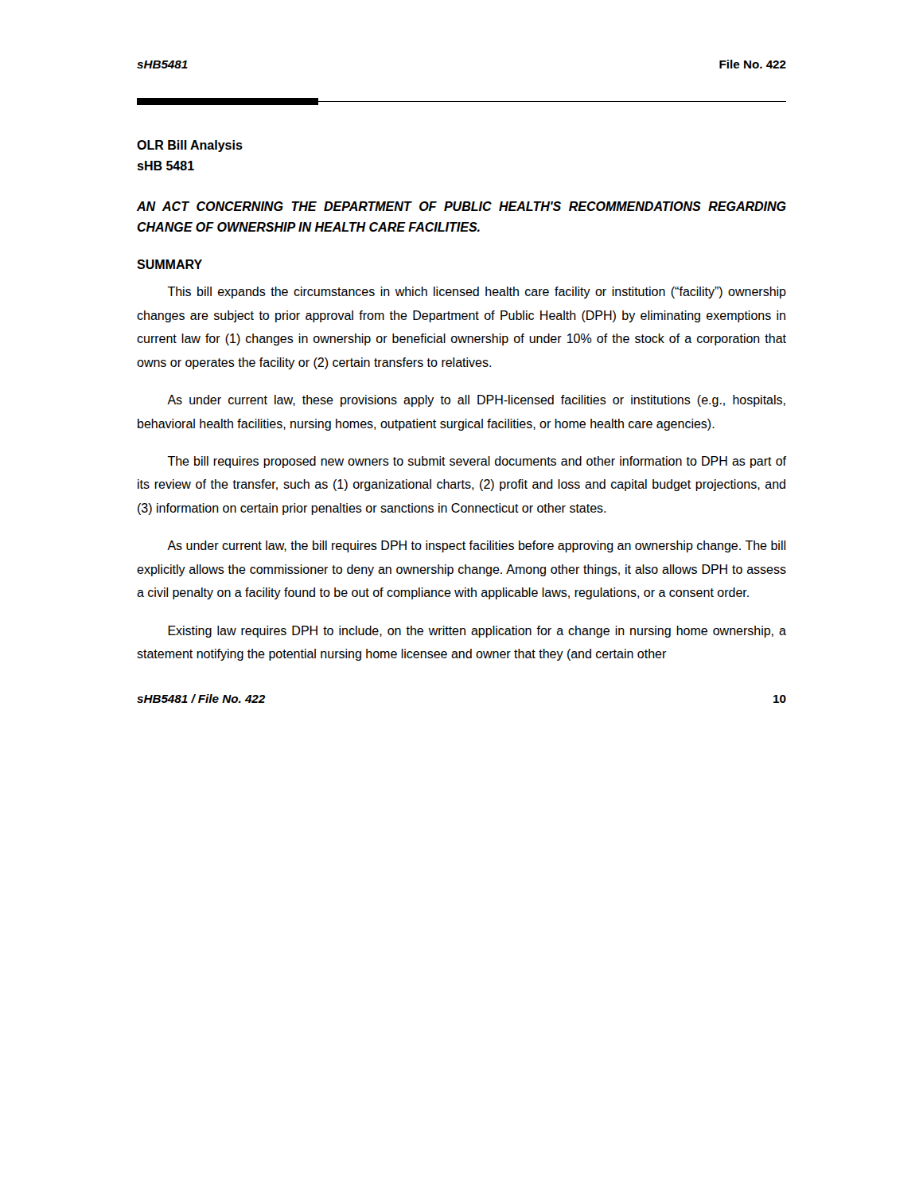sHB5481 File No. 422
OLR Bill Analysis
sHB 5481
AN ACT CONCERNING THE DEPARTMENT OF PUBLIC HEALTH'S RECOMMENDATIONS REGARDING CHANGE OF OWNERSHIP IN HEALTH CARE FACILITIES.
SUMMARY
This bill expands the circumstances in which licensed health care facility or institution (“facility”) ownership changes are subject to prior approval from the Department of Public Health (DPH) by eliminating exemptions in current law for (1) changes in ownership or beneficial ownership of under 10% of the stock of a corporation that owns or operates the facility or (2) certain transfers to relatives.
As under current law, these provisions apply to all DPH-licensed facilities or institutions (e.g., hospitals, behavioral health facilities, nursing homes, outpatient surgical facilities, or home health care agencies).
The bill requires proposed new owners to submit several documents and other information to DPH as part of its review of the transfer, such as (1) organizational charts, (2) profit and loss and capital budget projections, and (3) information on certain prior penalties or sanctions in Connecticut or other states.
As under current law, the bill requires DPH to inspect facilities before approving an ownership change. The bill explicitly allows the commissioner to deny an ownership change. Among other things, it also allows DPH to assess a civil penalty on a facility found to be out of compliance with applicable laws, regulations, or a consent order.
Existing law requires DPH to include, on the written application for a change in nursing home ownership, a statement notifying the potential nursing home licensee and owner that they (and certain other
sHB5481 / File No. 422 10